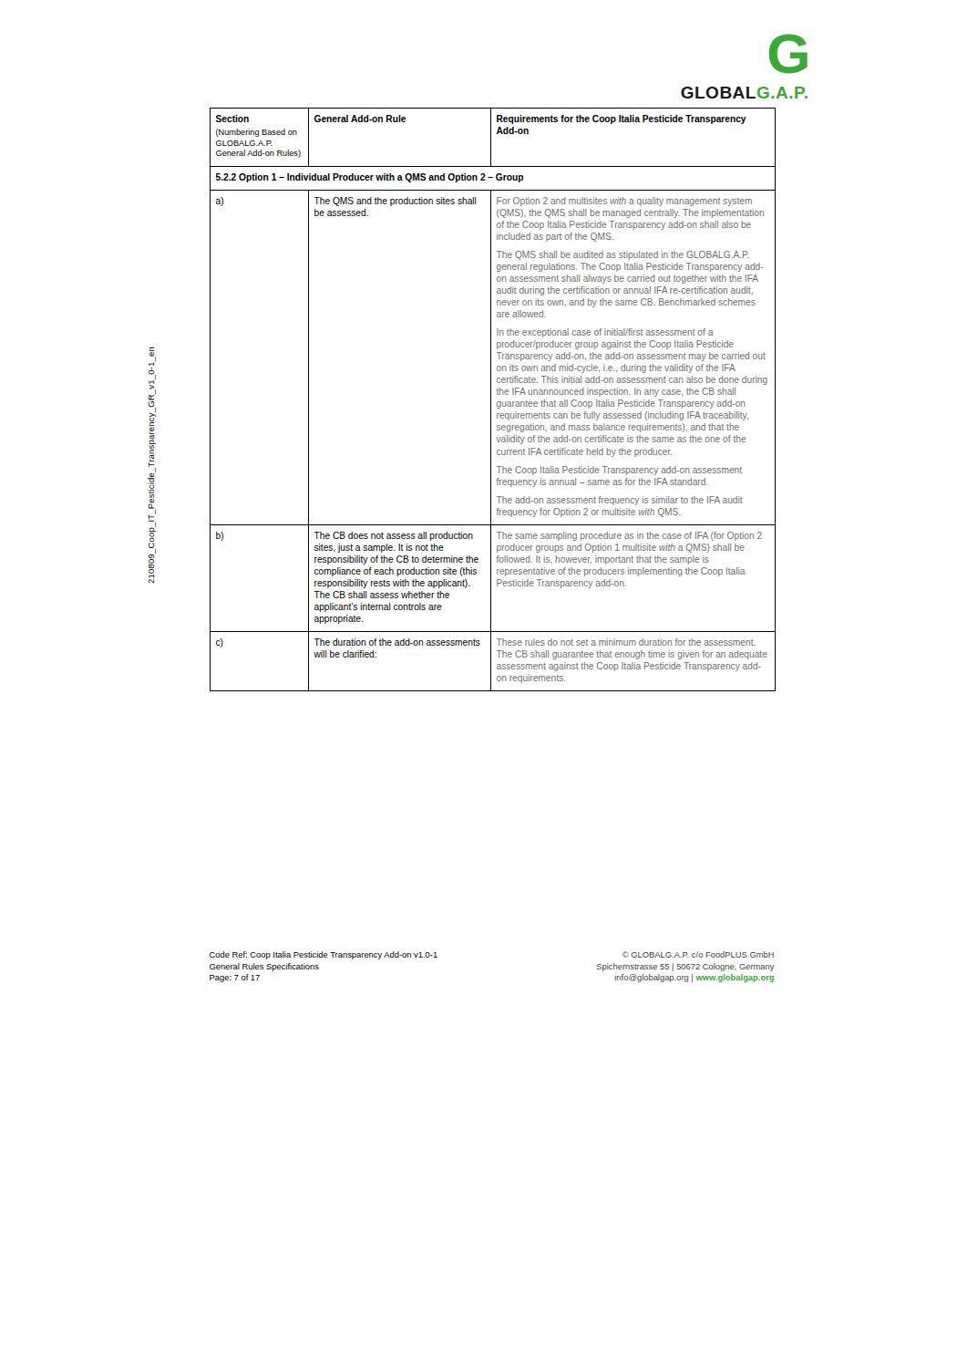G GLOBALG.A.P.
210809_Coop_IT_Pesticide_Transparency_GR_v1_0-1_en
| Section (Numbering Based on GLOBALG.A.P. General Add-on Rules) | General Add-on Rule | Requirements for the Coop Italia Pesticide Transparency Add-on |
| --- | --- | --- |
| 5.2.2 Option 1 – Individual Producer with a QMS and Option 2 – Group |
| a) | The QMS and the production sites shall be assessed. | For Option 2 and multisites with a quality management system (QMS), the QMS shall be managed centrally. The implementation of the Coop Italia Pesticide Transparency add-on shall also be included as part of the QMS. The QMS shall be audited as stipulated in the GLOBALG.A.P. general regulations. The Coop Italia Pesticide Transparency add-on assessment shall always be carried out together with the IFA audit during the certification or annual IFA re-certification audit, never on its own, and by the same CB. Benchmarked schemes are allowed. In the exceptional case of initial/first assessment of a producer/producer group against the Coop Italia Pesticide Transparency add-on, the add-on assessment may be carried out on its own and mid-cycle, i.e., during the validity of the IFA certificate. This initial add-on assessment can also be done during the IFA unannounced inspection. In any case, the CB shall guarantee that all Coop Italia Pesticide Transparency add-on requirements can be fully assessed (including IFA traceability, segregation, and mass balance requirements), and that the validity of the add-on certificate is the same as the one of the current IFA certificate held by the producer. The Coop Italia Pesticide Transparency add-on assessment frequency is annual – same as for the IFA standard. The add-on assessment frequency is similar to the IFA audit frequency for Option 2 or multisite with QMS. |
| b) | The CB does not assess all production sites, just a sample. It is not the responsibility of the CB to determine the compliance of each production site (this responsibility rests with the applicant). The CB shall assess whether the applicant’s internal controls are appropriate. | The same sampling procedure as in the case of IFA (for Option 2 producer groups and Option 1 multisite with a QMS) shall be followed. It is, however, important that the sample is representative of the producers implementing the Coop Italia Pesticide Transparency add-on. |
| c) | The duration of the add-on assessments will be clarified: | These rules do not set a minimum duration for the assessment. The CB shall guarantee that enough time is given for an adequate assessment against the Coop Italia Pesticide Transparency add-on requirements. |
Code Ref: Coop Italia Pesticide Transparency Add-on v1.0-1
General Rules Specifications
Page: 7 of 17
© GLOBALG.A.P. c/o FoodPLUS GmbH
Spichernstrasse 55 | 50672 Cologne, Germany
info@globalgap.org | www.globalgap.org